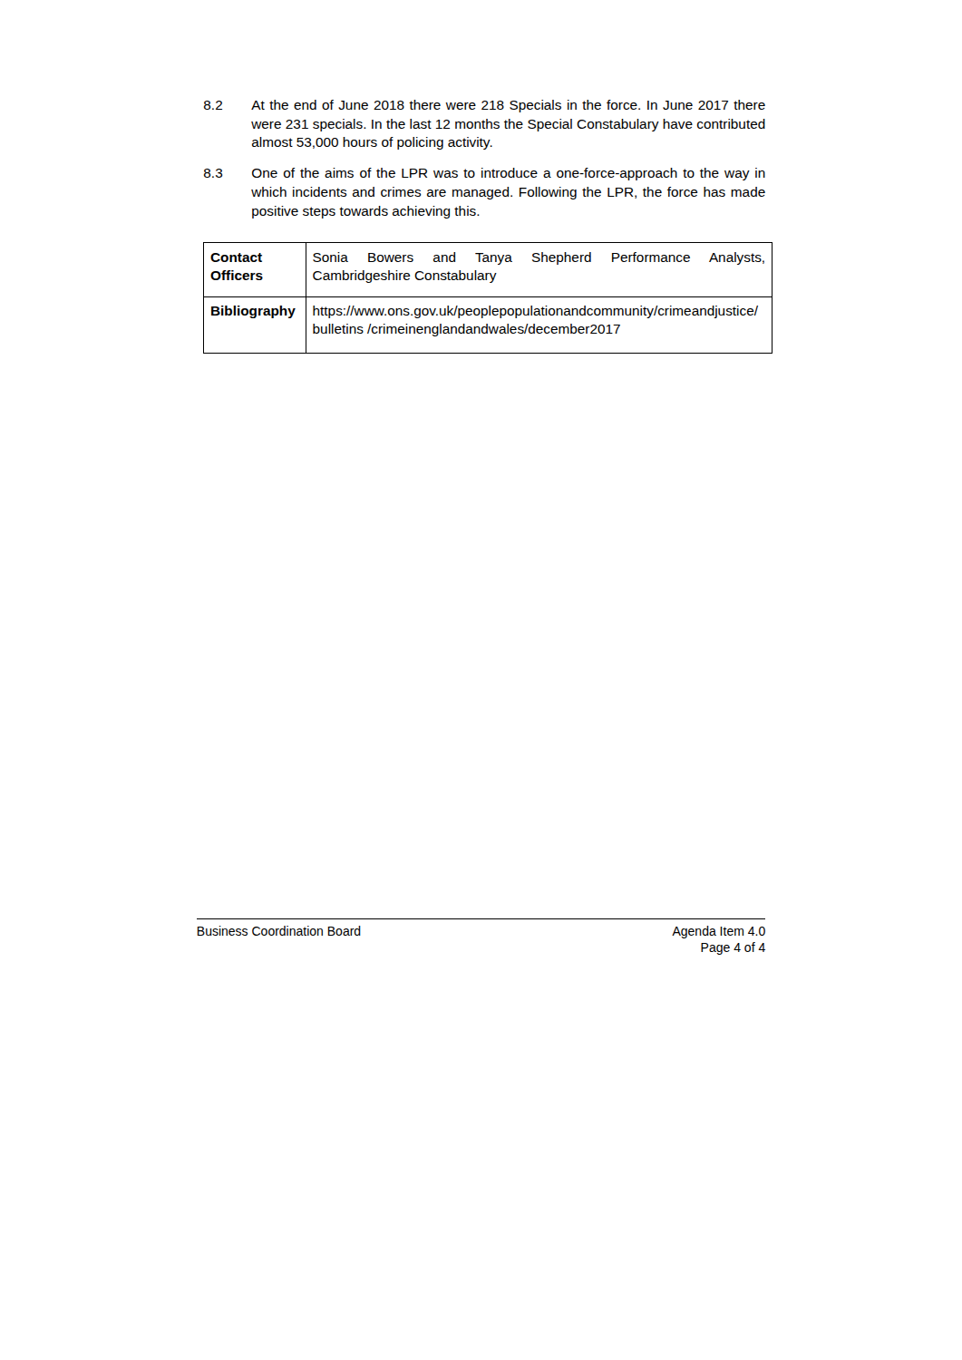8.2
At the end of June 2018 there were 218 Specials in the force. In June 2017 there were 231 specials. In the last 12 months the Special Constabulary have contributed almost 53,000 hours of policing activity.
8.3
One of the aims of the LPR was to introduce a one-force-approach to the way in which incidents and crimes are managed. Following the LPR, the force has made positive steps towards achieving this.
| Contact Officers | Sonia Bowers and Tanya Shepherd Performance Analysts, Cambridgeshire Constabulary |
| Bibliography | https://www.ons.gov.uk/peoplepopulationandcommunity/crimeandjustice/bulletins /crimeinenglandandwales/december2017 |
Business Coordination Board
Agenda Item 4.0
Page 4 of 4